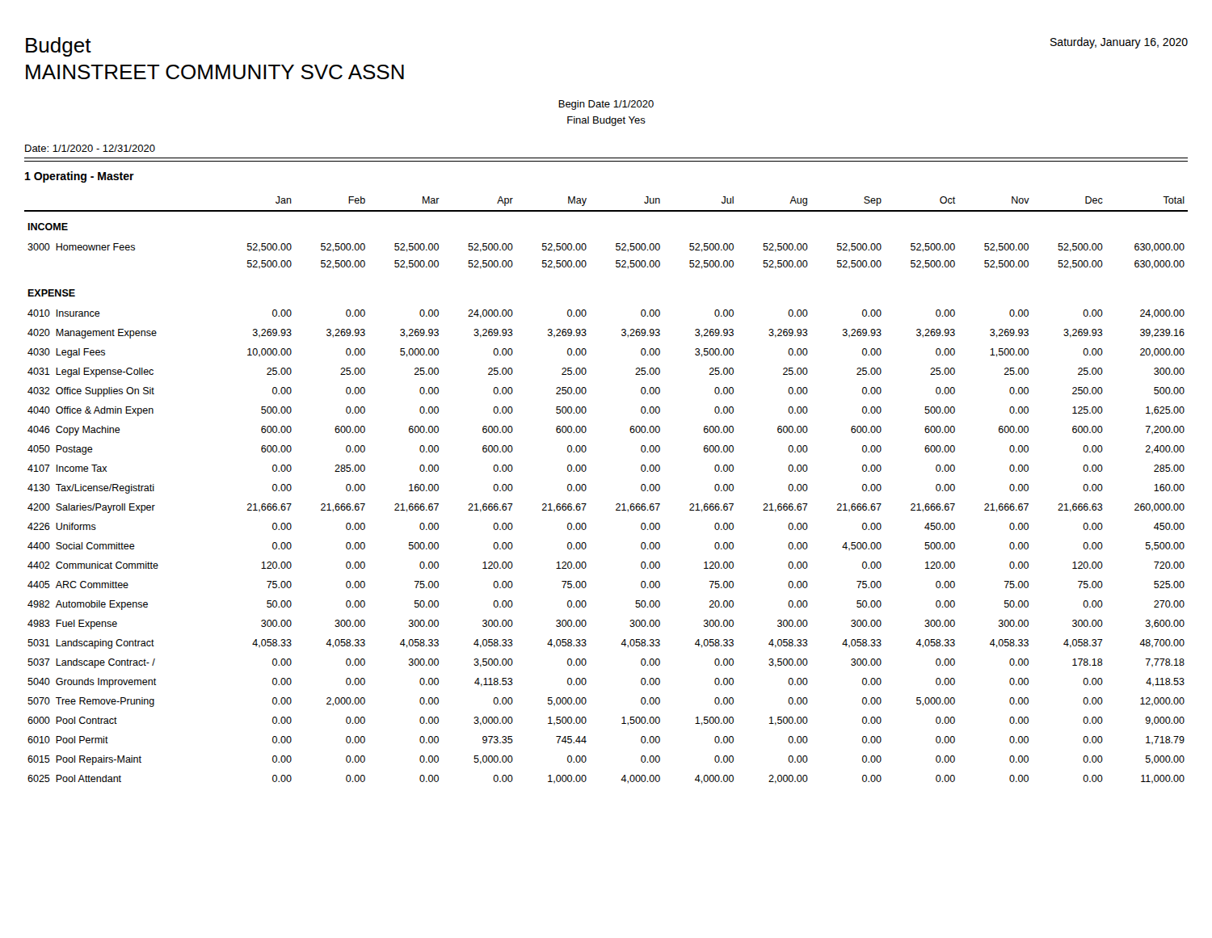Budget
MAINSTREET COMMUNITY SVC ASSN
Saturday, January 16, 2020
Begin Date 1/1/2020
Final Budget Yes
Date: 1/1/2020 - 12/31/2020
1 Operating - Master
| | Jan | Feb | Mar | Apr | May | Jun | Jul | Aug | Sep | Oct | Nov | Dec | Total |
| --- | --- | --- | --- | --- | --- | --- | --- | --- | --- | --- | --- | --- | --- |
| INCOME |
| 3000 Homeowner Fees | 52,500.00 | 52,500.00 | 52,500.00 | 52,500.00 | 52,500.00 | 52,500.00 | 52,500.00 | 52,500.00 | 52,500.00 | 52,500.00 | 52,500.00 | 52,500.00 | 630,000.00 |
| | 52,500.00 | 52,500.00 | 52,500.00 | 52,500.00 | 52,500.00 | 52,500.00 | 52,500.00 | 52,500.00 | 52,500.00 | 52,500.00 | 52,500.00 | 52,500.00 | 630,000.00 |
| EXPENSE |
| 4010 Insurance | 0.00 | 0.00 | 0.00 | 24,000.00 | 0.00 | 0.00 | 0.00 | 0.00 | 0.00 | 0.00 | 0.00 | 0.00 | 24,000.00 |
| 4020 Management Expense | 3,269.93 | 3,269.93 | 3,269.93 | 3,269.93 | 3,269.93 | 3,269.93 | 3,269.93 | 3,269.93 | 3,269.93 | 3,269.93 | 3,269.93 | 3,269.93 | 39,239.16 |
| 4030 Legal Fees | 10,000.00 | 0.00 | 5,000.00 | 0.00 | 0.00 | 0.00 | 3,500.00 | 0.00 | 0.00 | 0.00 | 1,500.00 | 0.00 | 20,000.00 |
| 4031 Legal Expense-Collec | 25.00 | 25.00 | 25.00 | 25.00 | 25.00 | 25.00 | 25.00 | 25.00 | 25.00 | 25.00 | 25.00 | 25.00 | 300.00 |
| 4032 Office Supplies On Sit | 0.00 | 0.00 | 0.00 | 0.00 | 250.00 | 0.00 | 0.00 | 0.00 | 0.00 | 0.00 | 0.00 | 250.00 | 500.00 |
| 4040 Office & Admin Expen | 500.00 | 0.00 | 0.00 | 0.00 | 500.00 | 0.00 | 0.00 | 0.00 | 0.00 | 500.00 | 0.00 | 125.00 | 1,625.00 |
| 4046 Copy Machine | 600.00 | 600.00 | 600.00 | 600.00 | 600.00 | 600.00 | 600.00 | 600.00 | 600.00 | 600.00 | 600.00 | 600.00 | 7,200.00 |
| 4050 Postage | 600.00 | 0.00 | 0.00 | 600.00 | 0.00 | 0.00 | 600.00 | 0.00 | 0.00 | 600.00 | 0.00 | 0.00 | 2,400.00 |
| 4107 Income Tax | 0.00 | 285.00 | 0.00 | 0.00 | 0.00 | 0.00 | 0.00 | 0.00 | 0.00 | 0.00 | 0.00 | 0.00 | 285.00 |
| 4130 Tax/License/Registrati | 0.00 | 0.00 | 160.00 | 0.00 | 0.00 | 0.00 | 0.00 | 0.00 | 0.00 | 0.00 | 0.00 | 0.00 | 160.00 |
| 4200 Salaries/Payroll Exper | 21,666.67 | 21,666.67 | 21,666.67 | 21,666.67 | 21,666.67 | 21,666.67 | 21,666.67 | 21,666.67 | 21,666.67 | 21,666.67 | 21,666.67 | 21,666.63 | 260,000.00 |
| 4226 Uniforms | 0.00 | 0.00 | 0.00 | 0.00 | 0.00 | 0.00 | 0.00 | 0.00 | 0.00 | 450.00 | 0.00 | 0.00 | 450.00 |
| 4400 Social Committee | 0.00 | 0.00 | 500.00 | 0.00 | 0.00 | 0.00 | 0.00 | 0.00 | 4,500.00 | 500.00 | 0.00 | 0.00 | 5,500.00 |
| 4402 Communicat Committe | 120.00 | 0.00 | 0.00 | 120.00 | 120.00 | 0.00 | 120.00 | 0.00 | 0.00 | 120.00 | 0.00 | 120.00 | 720.00 |
| 4405 ARC Committee | 75.00 | 0.00 | 75.00 | 0.00 | 75.00 | 0.00 | 75.00 | 0.00 | 75.00 | 0.00 | 75.00 | 75.00 | 525.00 |
| 4982 Automobile Expense | 50.00 | 0.00 | 50.00 | 0.00 | 0.00 | 50.00 | 20.00 | 0.00 | 50.00 | 0.00 | 50.00 | 0.00 | 270.00 |
| 4983 Fuel Expense | 300.00 | 300.00 | 300.00 | 300.00 | 300.00 | 300.00 | 300.00 | 300.00 | 300.00 | 300.00 | 300.00 | 300.00 | 3,600.00 |
| 5031 Landscaping Contract | 4,058.33 | 4,058.33 | 4,058.33 | 4,058.33 | 4,058.33 | 4,058.33 | 4,058.33 | 4,058.33 | 4,058.33 | 4,058.33 | 4,058.33 | 4,058.37 | 48,700.00 |
| 5037 Landscape Contract- / | 0.00 | 0.00 | 300.00 | 3,500.00 | 0.00 | 0.00 | 0.00 | 3,500.00 | 300.00 | 0.00 | 0.00 | 178.18 | 7,778.18 |
| 5040 Grounds Improvement | 0.00 | 0.00 | 0.00 | 4,118.53 | 0.00 | 0.00 | 0.00 | 0.00 | 0.00 | 0.00 | 0.00 | 0.00 | 4,118.53 |
| 5070 Tree Remove-Pruning | 0.00 | 2,000.00 | 0.00 | 0.00 | 5,000.00 | 0.00 | 0.00 | 0.00 | 0.00 | 5,000.00 | 0.00 | 0.00 | 12,000.00 |
| 6000 Pool Contract | 0.00 | 0.00 | 0.00 | 3,000.00 | 1,500.00 | 1,500.00 | 1,500.00 | 1,500.00 | 0.00 | 0.00 | 0.00 | 0.00 | 9,000.00 |
| 6010 Pool Permit | 0.00 | 0.00 | 0.00 | 973.35 | 745.44 | 0.00 | 0.00 | 0.00 | 0.00 | 0.00 | 0.00 | 0.00 | 1,718.79 |
| 6015 Pool Repairs-Maint | 0.00 | 0.00 | 0.00 | 5,000.00 | 0.00 | 0.00 | 0.00 | 0.00 | 0.00 | 0.00 | 0.00 | 0.00 | 5,000.00 |
| 6025 Pool Attendant | 0.00 | 0.00 | 0.00 | 0.00 | 1,000.00 | 4,000.00 | 4,000.00 | 2,000.00 | 0.00 | 0.00 | 0.00 | 0.00 | 11,000.00 |